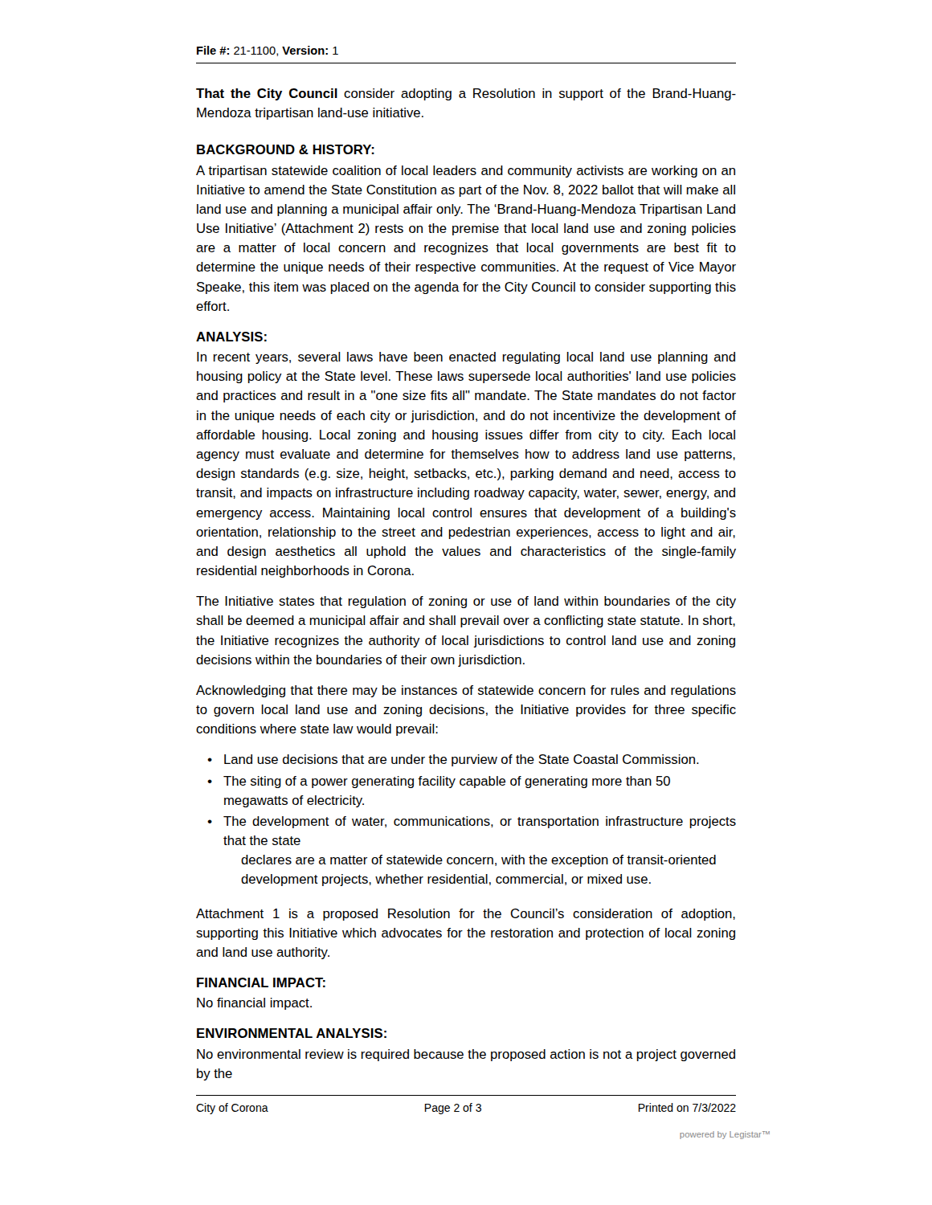File #: 21-1100, Version: 1
That the City Council consider adopting a Resolution in support of the Brand-Huang-Mendoza tripartisan land-use initiative.
BACKGROUND & HISTORY:
A tripartisan statewide coalition of local leaders and community activists are working on an Initiative to amend the State Constitution as part of the Nov. 8, 2022 ballot that will make all land use and planning a municipal affair only. The ‘Brand-Huang-Mendoza Tripartisan Land Use Initiative’ (Attachment 2) rests on the premise that local land use and zoning policies are a matter of local concern and recognizes that local governments are best fit to determine the unique needs of their respective communities. At the request of Vice Mayor Speake, this item was placed on the agenda for the City Council to consider supporting this effort.
ANALYSIS:
In recent years, several laws have been enacted regulating local land use planning and housing policy at the State level. These laws supersede local authorities' land use policies and practices and result in a "one size fits all" mandate. The State mandates do not factor in the unique needs of each city or jurisdiction, and do not incentivize the development of affordable housing. Local zoning and housing issues differ from city to city. Each local agency must evaluate and determine for themselves how to address land use patterns, design standards (e.g. size, height, setbacks, etc.), parking demand and need, access to transit, and impacts on infrastructure including roadway capacity, water, sewer, energy, and emergency access. Maintaining local control ensures that development of a building's orientation, relationship to the street and pedestrian experiences, access to light and air, and design aesthetics all uphold the values and characteristics of the single-family residential neighborhoods in Corona.
The Initiative states that regulation of zoning or use of land within boundaries of the city shall be deemed a municipal affair and shall prevail over a conflicting state statute. In short, the Initiative recognizes the authority of local jurisdictions to control land use and zoning decisions within the boundaries of their own jurisdiction.
Acknowledging that there may be instances of statewide concern for rules and regulations to govern local land use and zoning decisions, the Initiative provides for three specific conditions where state law would prevail:
Land use decisions that are under the purview of the State Coastal Commission.
The siting of a power generating facility capable of generating more than 50 megawatts of electricity.
The development of water, communications, or transportation infrastructure projects that the statedeclares are a matter of statewide concern, with the exception of transit-oriented development projects, whether residential, commercial, or mixed use.
Attachment 1 is a proposed Resolution for the Council’s consideration of adoption, supporting this Initiative which advocates for the restoration and protection of local zoning and land use authority.
FINANCIAL IMPACT:
No financial impact.
ENVIRONMENTAL ANALYSIS:
No environmental review is required because the proposed action is not a project governed by the
City of Corona
Page 2 of 3
Printed on 7/3/2022
powered by Legistar™